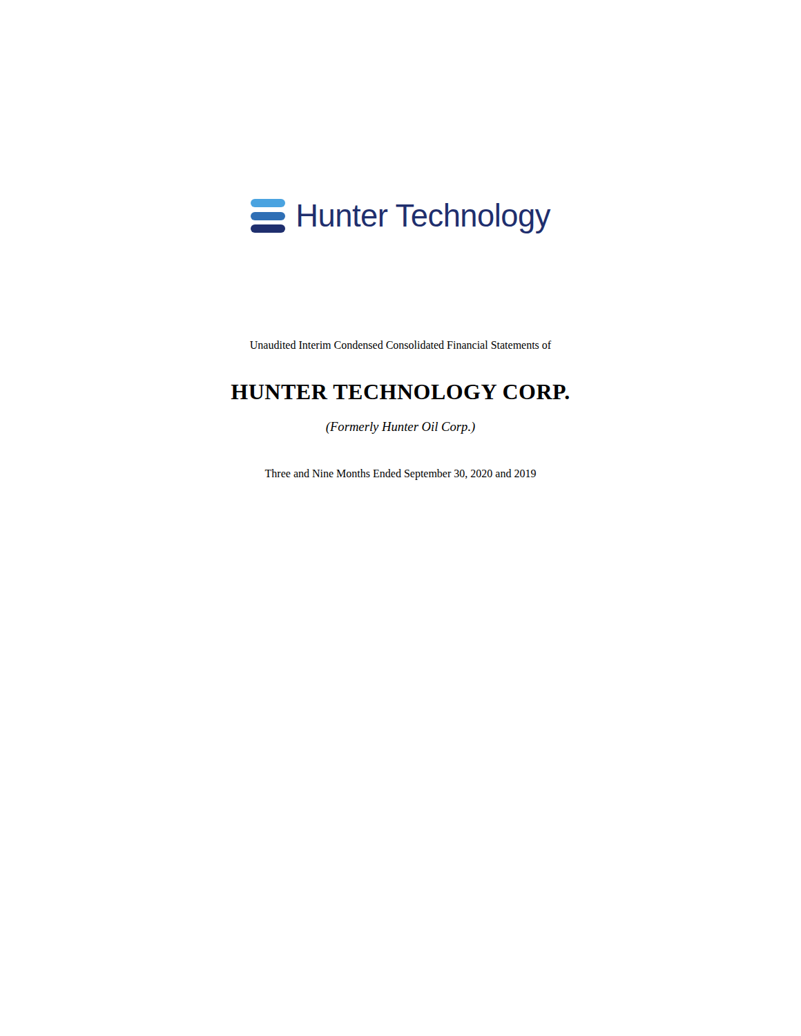Hunter Technology
Unaudited Interim Condensed Consolidated Financial Statements of
HUNTER TECHNOLOGY CORP.
(Formerly Hunter Oil Corp.)
Three and Nine Months Ended September 30, 2020 and 2019